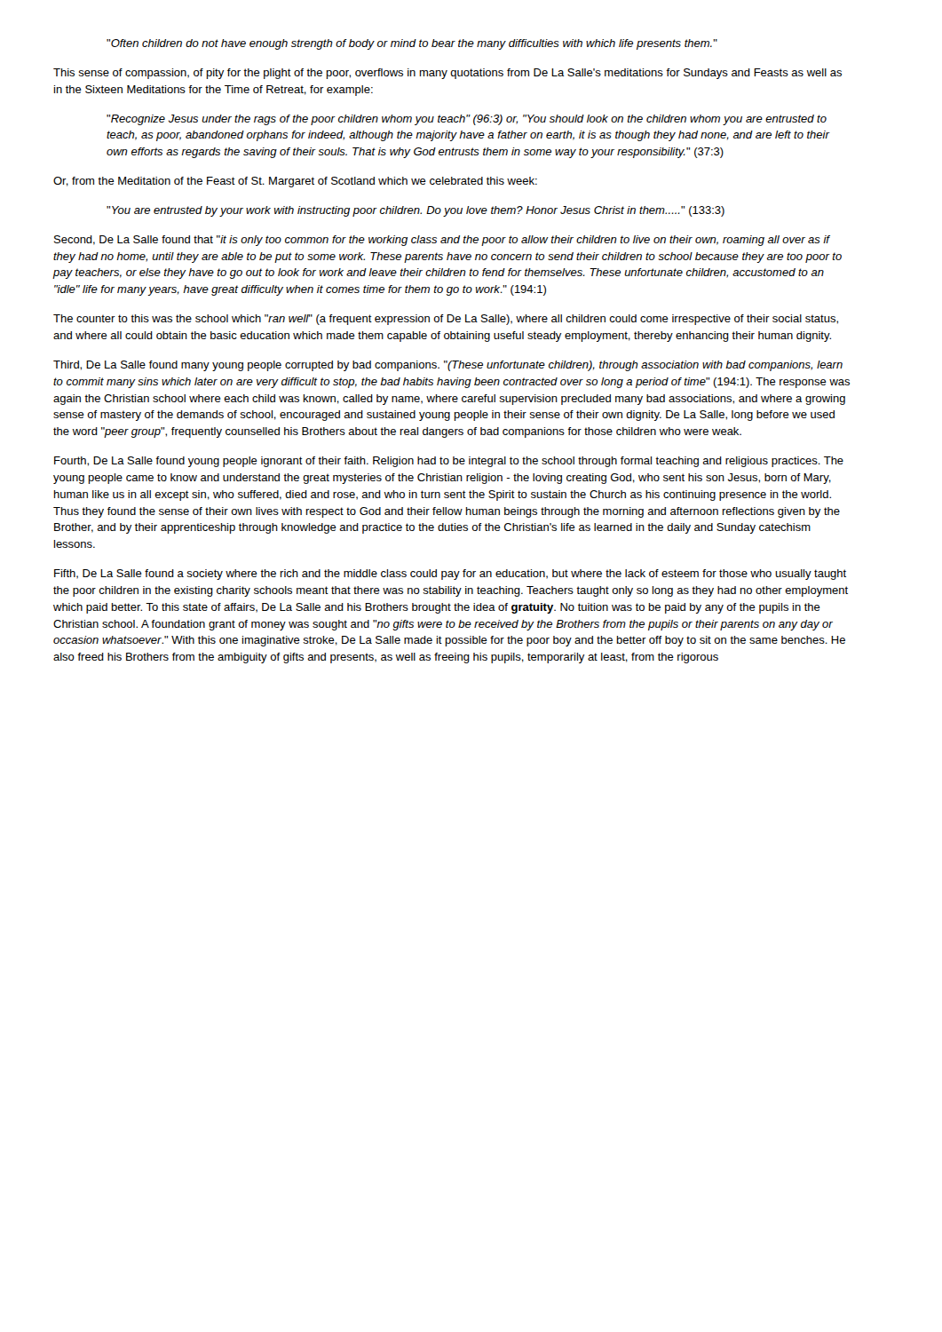"Often children do not have enough strength of body or mind to bear the many difficulties with which life presents them."
This sense of compassion, of pity for the plight of the poor, overflows in many quotations from De La Salle's meditations for Sundays and Feasts as well as in the Sixteen Meditations for the Time of Retreat, for example:
"Recognize Jesus under the rags of the poor children whom you teach" (96:3) or, "You should look on the children whom you are entrusted to teach, as poor, abandoned orphans for indeed, although the majority have a father on earth, it is as though they had none, and are left to their own efforts as regards the saving of their souls. That is why God entrusts them in some way to your responsibility." (37:3)
Or, from the Meditation of the Feast of St. Margaret of Scotland which we celebrated this week:
"You are entrusted by your work with instructing poor children. Do you love them? Honor Jesus Christ in them....." (133:3)
Second, De La Salle found that "it is only too common for the working class and the poor to allow their children to live on their own, roaming all over as if they had no home, until they are able to be put to some work. These parents have no concern to send their children to school because they are too poor to pay teachers, or else they have to go out to look for work and leave their children to fend for themselves. These unfortunate children, accustomed to an "idle" life for many years, have great difficulty when it comes time for them to go to work." (194:1)
The counter to this was the school which "ran well" (a frequent expression of De La Salle), where all children could come irrespective of their social status, and where all could obtain the basic education which made them capable of obtaining useful steady employment, thereby enhancing their human dignity.
Third, De La Salle found many young people corrupted by bad companions. "(These unfortunate children), through association with bad companions, learn to commit many sins which later on are very difficult to stop, the bad habits having been contracted over so long a period of time" (194:1). The response was again the Christian school where each child was known, called by name, where careful supervision precluded many bad associations, and where a growing sense of mastery of the demands of school, encouraged and sustained young people in their sense of their own dignity. De La Salle, long before we used the word "peer group", frequently counselled his Brothers about the real dangers of bad companions for those children who were weak.
Fourth, De La Salle found young people ignorant of their faith. Religion had to be integral to the school through formal teaching and religious practices. The young people came to know and understand the great mysteries of the Christian religion - the loving creating God, who sent his son Jesus, born of Mary, human like us in all except sin, who suffered, died and rose, and who in turn sent the Spirit to sustain the Church as his continuing presence in the world. Thus they found the sense of their own lives with respect to God and their fellow human beings through the morning and afternoon reflections given by the Brother, and by their apprenticeship through knowledge and practice to the duties of the Christian's life as learned in the daily and Sunday catechism lessons.
Fifth, De La Salle found a society where the rich and the middle class could pay for an education, but where the lack of esteem for those who usually taught the poor children in the existing charity schools meant that there was no stability in teaching. Teachers taught only so long as they had no other employment which paid better. To this state of affairs, De La Salle and his Brothers brought the idea of gratuity. No tuition was to be paid by any of the pupils in the Christian school. A foundation grant of money was sought and "no gifts were to be received by the Brothers from the pupils or their parents on any day or occasion whatsoever." With this one imaginative stroke, De La Salle made it possible for the poor boy and the better off boy to sit on the same benches. He also freed his Brothers from the ambiguity of gifts and presents, as well as freeing his pupils, temporarily at least, from the rigorous